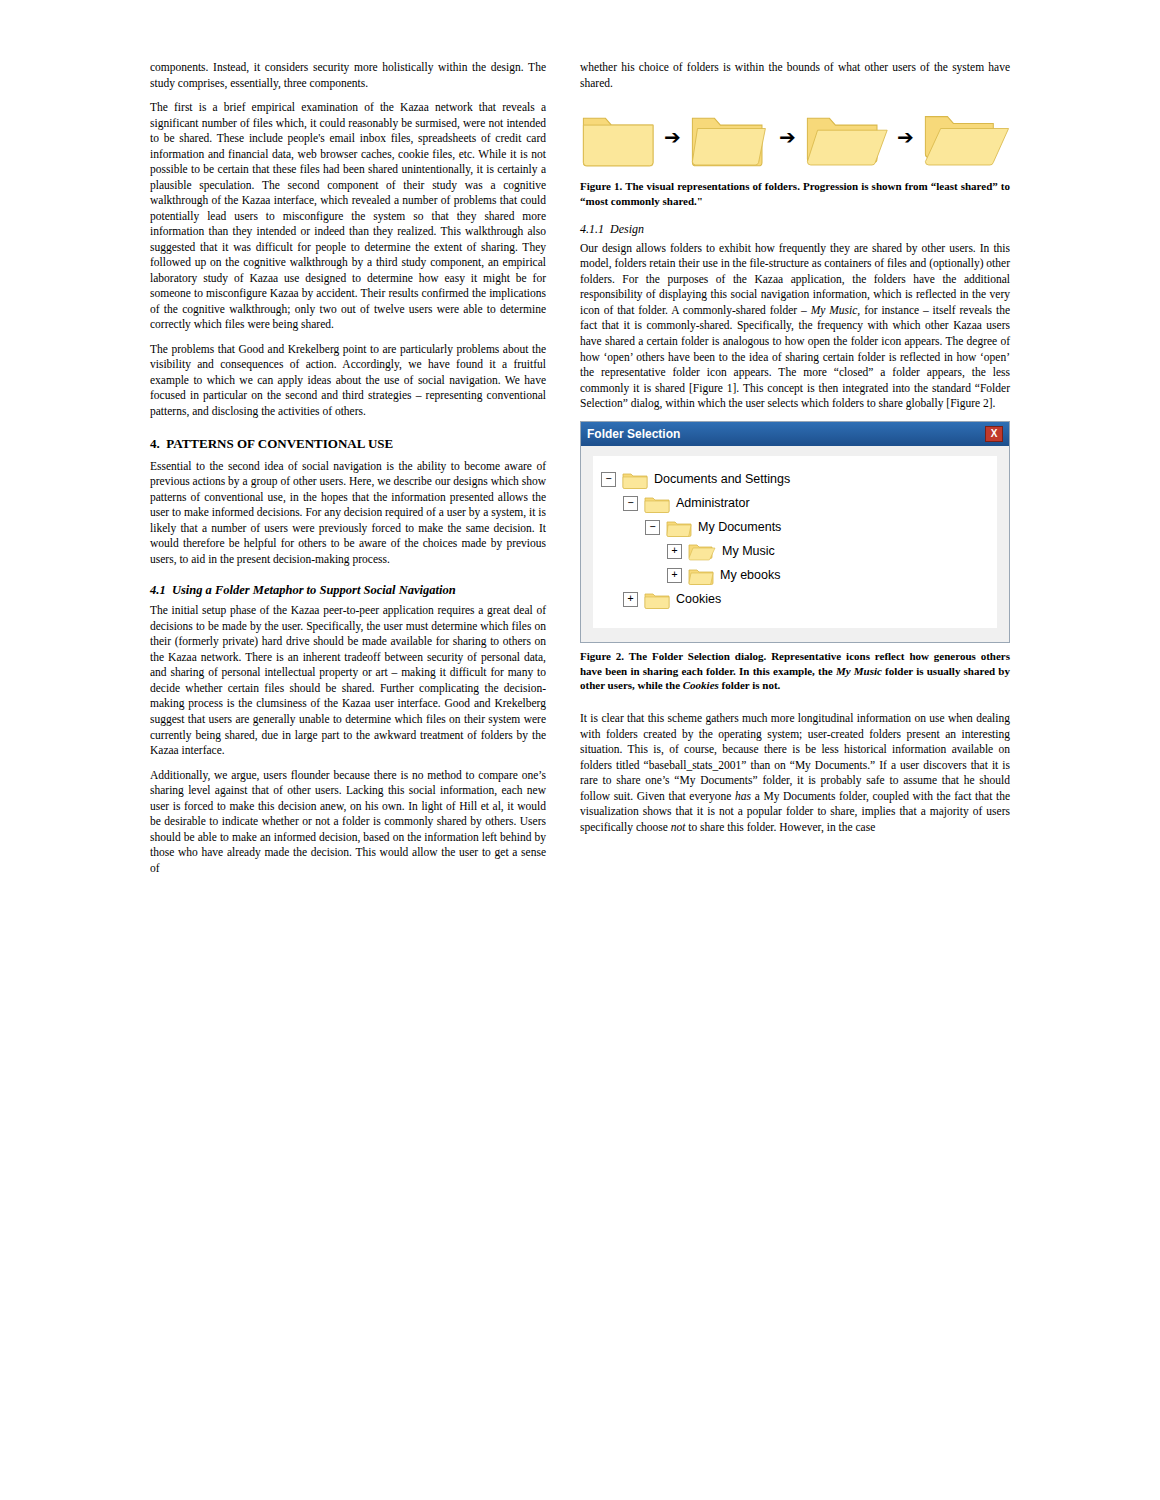components. Instead, it considers security more holistically within the design. The study comprises, essentially, three components.
The first is a brief empirical examination of the Kazaa network that reveals a significant number of files which, it could reasonably be surmised, were not intended to be shared. These include people's email inbox files, spreadsheets of credit card information and financial data, web browser caches, cookie files, etc. While it is not possible to be certain that these files had been shared unintentionally, it is certainly a plausible speculation. The second component of their study was a cognitive walkthrough of the Kazaa interface, which revealed a number of problems that could potentially lead users to misconfigure the system so that they shared more information than they intended or indeed than they realized. This walkthrough also suggested that it was difficult for people to determine the extent of sharing. They followed up on the cognitive walkthrough by a third study component, an empirical laboratory study of Kazaa use designed to determine how easy it might be for someone to misconfigure Kazaa by accident. Their results confirmed the implications of the cognitive walkthrough; only two out of twelve users were able to determine correctly which files were being shared.
The problems that Good and Krekelberg point to are particularly problems about the visibility and consequences of action. Accordingly, we have found it a fruitful example to which we can apply ideas about the use of social navigation. We have focused in particular on the second and third strategies – representing conventional patterns, and disclosing the activities of others.
4. PATTERNS OF CONVENTIONAL USE
Essential to the second idea of social navigation is the ability to become aware of previous actions by a group of other users. Here, we describe our designs which show patterns of conventional use, in the hopes that the information presented allows the user to make informed decisions. For any decision required of a user by a system, it is likely that a number of users were previously forced to make the same decision. It would therefore be helpful for others to be aware of the choices made by previous users, to aid in the present decision-making process.
4.1 Using a Folder Metaphor to Support Social Navigation
The initial setup phase of the Kazaa peer-to-peer application requires a great deal of decisions to be made by the user. Specifically, the user must determine which files on their (formerly private) hard drive should be made available for sharing to others on the Kazaa network. There is an inherent tradeoff between security of personal data, and sharing of personal intellectual property or art – making it difficult for many to decide whether certain files should be shared. Further complicating the decision-making process is the clumsiness of the Kazaa user interface. Good and Krekelberg suggest that users are generally unable to determine which files on their system were currently being shared, due in large part to the awkward treatment of folders by the Kazaa interface.
Additionally, we argue, users flounder because there is no method to compare one’s sharing level against that of other users. Lacking this social information, each new user is forced to make this decision anew, on his own. In light of Hill et al, it would be desirable to indicate whether or not a folder is commonly shared by others. Users should be able to make an informed decision, based on the information left behind by those who have already made the decision. This would allow the user to get a sense of
whether his choice of folders is within the bounds of what other users of the system have shared.
➔ ➔ ➔
Figure 1. The visual representations of folders. Progression is shown from “least shared” to “most commonly shared."
4.1.1 Design
Our design allows folders to exhibit how frequently they are shared by other users. In this model, folders retain their use in the file-structure as containers of files and (optionally) other folders. For the purposes of the Kazaa application, the folders have the additional responsibility of displaying this social navigation information, which is reflected in the very icon of that folder. A commonly-shared folder – My Music, for instance – itself reveals the fact that it is commonly-shared. Specifically, the frequency with which other Kazaa users have shared a certain folder is analogous to how open the folder icon appears. The degree of how ‘open’ others have been to the idea of sharing certain folder is reflected in how ‘open’ the representative folder icon appears. The more “closed” a folder appears, the less commonly it is shared [Figure 1]. This concept is then integrated into the standard “Folder Selection” dialog, within which the user selects which folders to share globally [Figure 2].
Folder Selection X
− Documents and Settings
− Administrator
− My Documents
+ My Music
+ My ebooks
+ Cookies
Figure 2. The Folder Selection dialog. Representative icons reflect how generous others have been in sharing each folder. In this example, the My Music folder is usually shared by other users, while the Cookies folder is not.
It is clear that this scheme gathers much more longitudinal information on use when dealing with folders created by the operating system; user-created folders present an interesting situation. This is, of course, because there is be less historical information available on folders titled “baseball_stats_2001” than on “My Documents.” If a user discovers that it is rare to share one’s “My Documents” folder, it is probably safe to assume that he should follow suit. Given that everyone has a My Documents folder, coupled with the fact that the visualization shows that it is not a popular folder to share, implies that a majority of users specifically choose not to share this folder. However, in the case